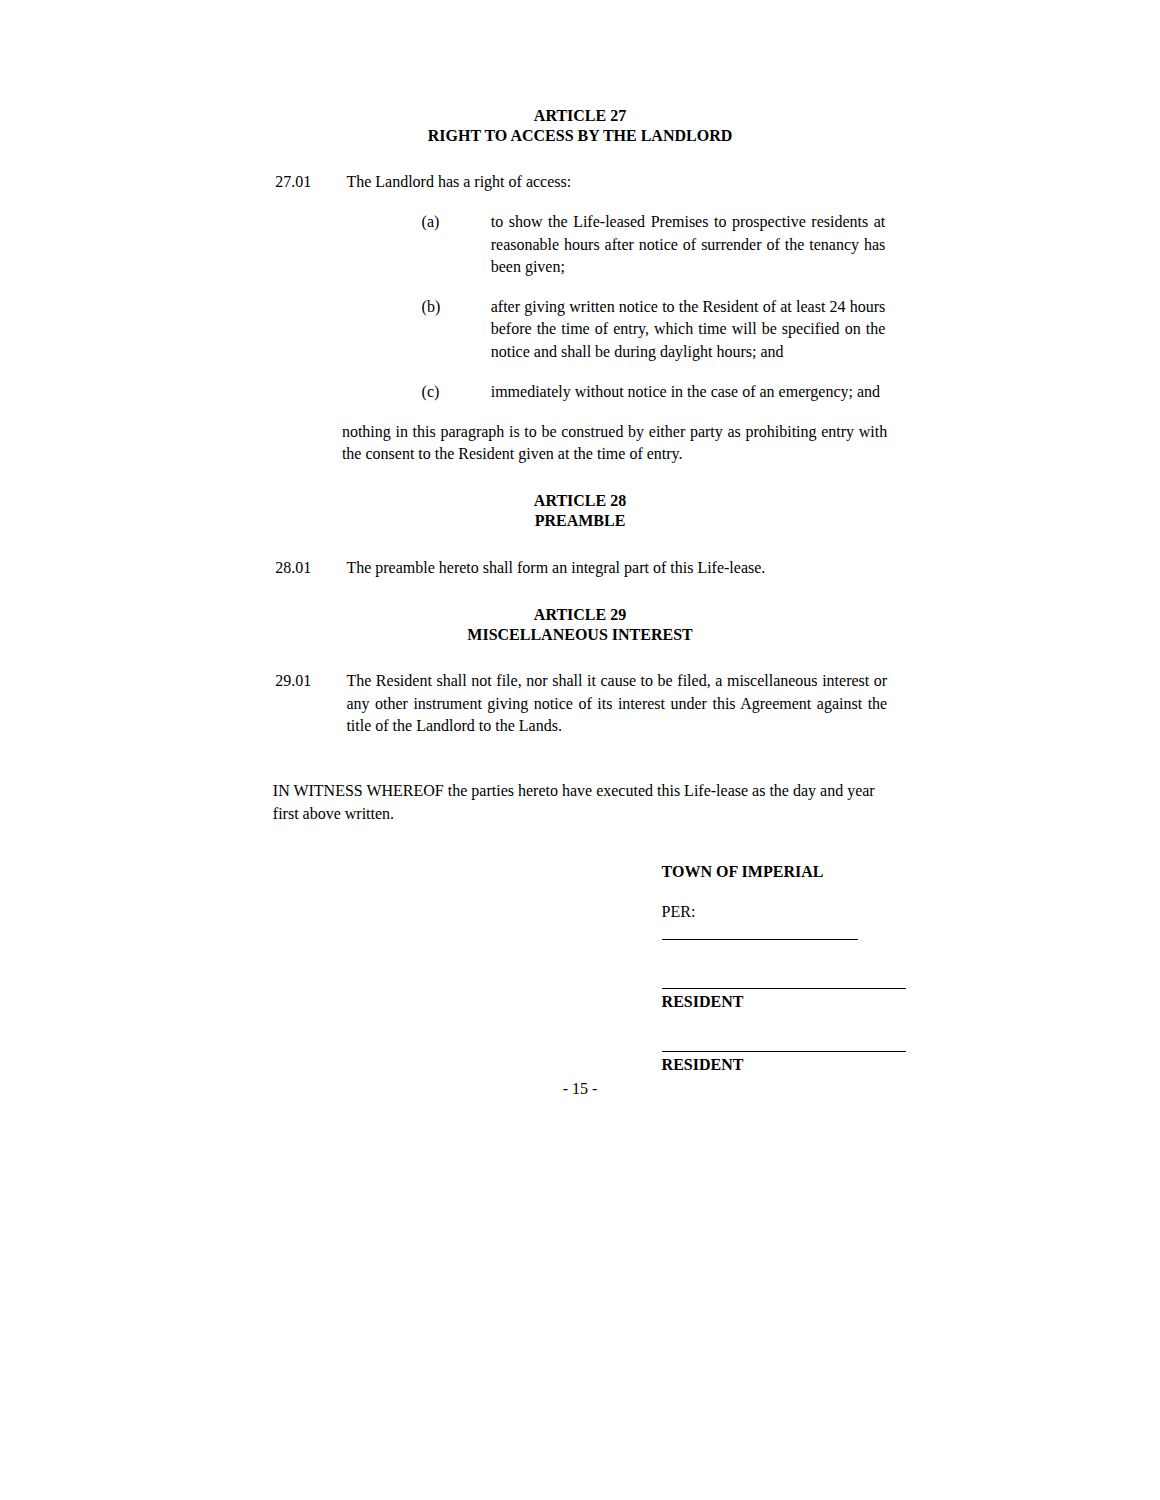Article 27
Right to Access by the Landlord
27.01
The Landlord has a right of access:
(a)
to show the Life-leased Premises to prospective residents at reasonable hours after notice of surrender of the tenancy has been given;
(b)
after giving written notice to the Resident of at least 24 hours before the time of entry, which time will be specified on the notice and shall be during daylight hours; and
(c)
immediately without notice in the case of an emergency; and
nothing in this paragraph is to be construed by either party as prohibiting entry with the consent to the Resident given at the time of entry.
Article 28
Preamble
28.01
The preamble hereto shall form an integral part of this Life-lease.
Article 29
Miscellaneous Interest
29.01
The Resident shall not file, nor shall it cause to be filed, a miscellaneous interest or any other instrument giving notice of its interest under this Agreement against the title of the Landlord to the Lands.
IN WITNESS WHEREOF the parties hereto have executed this Life-lease as the day and year
first above written.
TOWN OF IMPERIAL
PER:
RESIDENT
RESIDENT
- 15 -